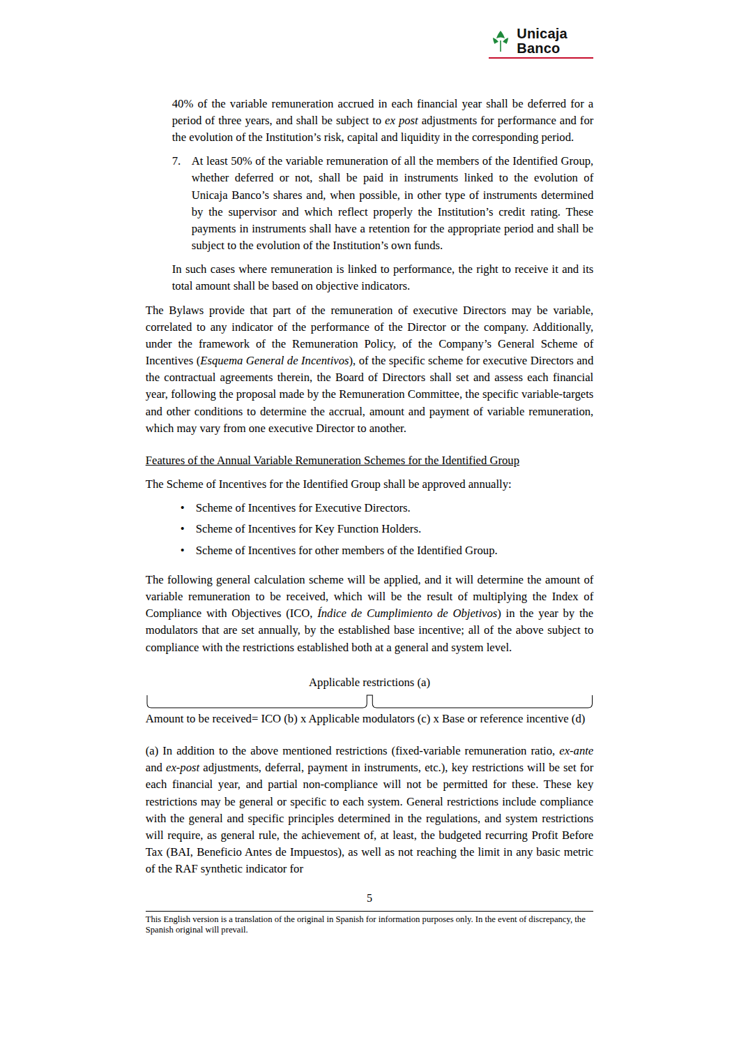Unicaja Banco
40% of the variable remuneration accrued in each financial year shall be deferred for a period of three years, and shall be subject to ex post adjustments for performance and for the evolution of the Institution’s risk, capital and liquidity in the corresponding period.
7.
At least 50% of the variable remuneration of all the members of the Identified Group, whether deferred or not, shall be paid in instruments linked to the evolution of Unicaja Banco’s shares and, when possible, in other type of instruments determined by the supervisor and which reflect properly the Institution’s credit rating. These payments in instruments shall have a retention for the appropriate period and shall be subject to the evolution of the Institution’s own funds.
In such cases where remuneration is linked to performance, the right to receive it and its total amount shall be based on objective indicators.
The Bylaws provide that part of the remuneration of executive Directors may be variable, correlated to any indicator of the performance of the Director or the company. Additionally, under the framework of the Remuneration Policy, of the Company’s General Scheme of Incentives (Esquema General de Incentivos), of the specific scheme for executive Directors and the contractual agreements therein, the Board of Directors shall set and assess each financial year, following the proposal made by the Remuneration Committee, the specific variable-targets and other conditions to determine the accrual, amount and payment of variable remuneration, which may vary from one executive Director to another.
Features of the Annual Variable Remuneration Schemes for the Identified Group
The Scheme of Incentives for the Identified Group shall be approved annually:
Scheme of Incentives for Executive Directors.
Scheme of Incentives for Key Function Holders.
Scheme of Incentives for other members of the Identified Group.
The following general calculation scheme will be applied, and it will determine the amount of variable remuneration to be received, which will be the result of multiplying the Index of Compliance with Objectives (ICO, Índice de Cumplimiento de Objetivos) in the year by the modulators that are set annually, by the established base incentive; all of the above subject to compliance with the restrictions established both at a general and system level.
Applicable restrictions (a)
Amount to be received= ICO (b) x Applicable modulators (c) x Base or reference incentive (d)
(a) In addition to the above mentioned restrictions (fixed-variable remuneration ratio, ex-ante and ex-post adjustments, deferral, payment in instruments, etc.), key restrictions will be set for each financial year, and partial non-compliance will not be permitted for these. These key restrictions may be general or specific to each system. General restrictions include compliance with the general and specific principles determined in the regulations, and system restrictions will require, as general rule, the achievement of, at least, the budgeted recurring Profit Before Tax (BAI, Beneficio Antes de Impuestos), as well as not reaching the limit in any basic metric of the RAF synthetic indicator for
5
This English version is a translation of the original in Spanish for information purposes only. In the event of discrepancy, the Spanish original will prevail.